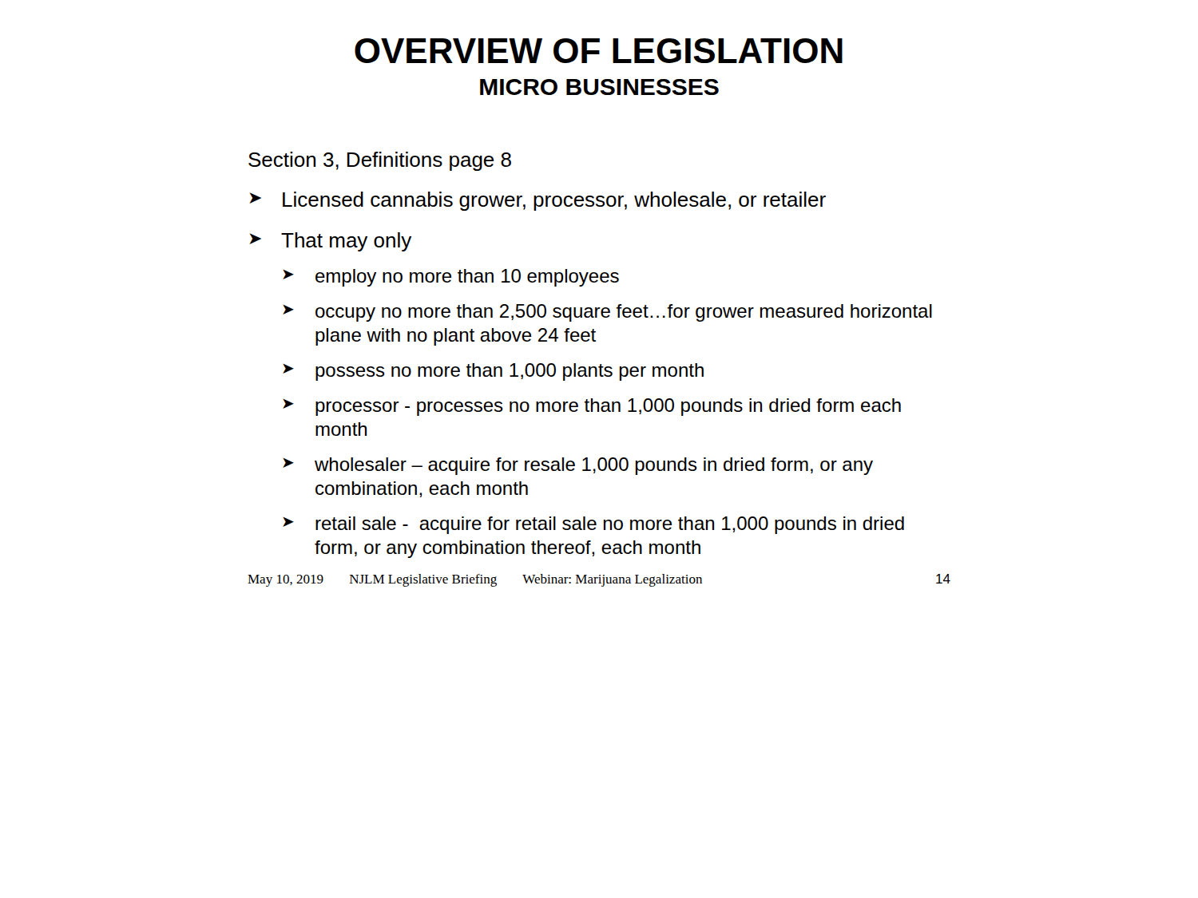OVERVIEW OF LEGISLATION
MICRO BUSINESSES
Section 3, Definitions page 8
Licensed cannabis grower, processor, wholesale, or retailer
That may only
employ no more than 10 employees
occupy no more than 2,500 square feet…for grower measured horizontal plane with no plant above 24 feet
possess no more than 1,000 plants per month
processor - processes no more than 1,000 pounds in dried form each month
wholesaler – acquire for resale 1,000 pounds in dried form, or any combination, each month
retail sale - acquire for retail sale no more than 1,000 pounds in dried form, or any combination thereof, each month
May 10, 2019 NJLM Legislative Briefing Webinar: Marijuana Legalization
14